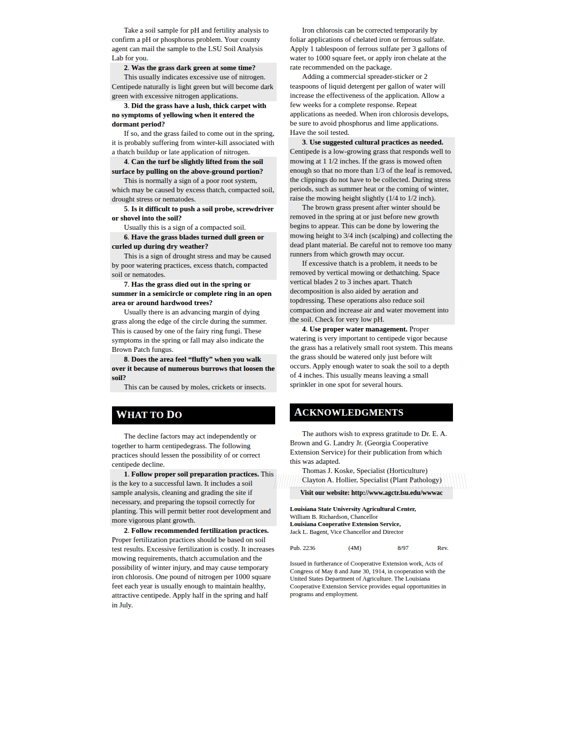Take a soil sample for pH and fertility analysis to confirm a pH or phosphorus problem. Your county agent can mail the sample to the LSU Soil Analysis Lab for you.
2. Was the grass dark green at some time?
This usually indicates excessive use of nitrogen. Centipede naturally is light green but will become dark green with excessive nitrogen applications.
3. Did the grass have a lush, thick carpet with no symptoms of yellowing when it entered the dormant period?
If so, and the grass failed to come out in the spring, it is probably suffering from winter-kill associated with a thatch buildup or late application of nitrogen.
4. Can the turf be slightly lifted from the soil surface by pulling on the above-ground portion?
This is normally a sign of a poor root system, which may be caused by excess thatch, compacted soil, drought stress or nematodes.
5. Is it difficult to push a soil probe, screwdriver or shovel into the soil?
Usually this is a sign of a compacted soil.
6. Have the grass blades turned dull green or curled up during dry weather?
This is a sign of drought stress and may be caused by poor watering practices, excess thatch, compacted soil or nematodes.
7. Has the grass died out in the spring or summer in a semicircle or complete ring in an open area or around hardwood trees?
Usually there is an advancing margin of dying grass along the edge of the circle during the summer. This is caused by one of the fairy ring fungi. These symptoms in the spring or fall may also indicate the Brown Patch fungus.
8. Does the area feel “fluffy” when you walk over it because of numerous burrows that loosen the soil?
This can be caused by moles, crickets or insects.
WHAT TO DO
The decline factors may act independently or together to harm centipedegrass. The following practices should lessen the possibility of or correct centipede decline.
1. Follow proper soil preparation practices. This is the key to a successful lawn. It includes a soil sample analysis, cleaning and grading the site if necessary, and preparing the topsoil correctly for planting. This will permit better root development and more vigorous plant growth.
2. Follow recommended fertilization practices. Proper fertilization practices should be based on soil test results. Excessive fertilization is costly. It increases mowing requirements, thatch accumulation and the possibility of winter injury, and may cause temporary iron chlorosis. One pound of nitrogen per 1000 square feet each year is usually enough to maintain healthy, attractive centipede. Apply half in the spring and half in July.
Iron chlorosis can be corrected temporarily by foliar applications of chelated iron or ferrous sulfate. Apply 1 tablespoon of ferrous sulfate per 3 gallons of water to 1000 square feet, or apply iron chelate at the rate recommended on the package.
Adding a commercial spreader-sticker or 2 teaspoons of liquid detergent per gallon of water will increase the effectiveness of the application. Allow a few weeks for a complete response. Repeat applications as needed. When iron chlorosis develops, be sure to avoid phosphorus and lime applications. Have the soil tested.
3. Use suggested cultural practices as needed. Centipede is a low-growing grass that responds well to mowing at 1 1/2 inches. If the grass is mowed often enough so that no more than 1/3 of the leaf is removed, the clippings do not have to be collected. During stress periods, such as summer heat or the coming of winter, raise the mowing height slightly (1/4 to 1/2 inch).
The brown grass present after winter should be removed in the spring at or just before new growth begins to appear. This can be done by lowering the mowing height to 3/4 inch (scalping) and collecting the dead plant material. Be careful not to remove too many runners from which growth may occur.
If excessive thatch is a problem, it needs to be removed by vertical mowing or dethatching. Space vertical blades 2 to 3 inches apart. Thatch decomposition is also aided by aeration and topdressing. These operations also reduce soil compaction and increase air and water movement into the soil. Check for very low pH.
4. Use proper water management. Proper watering is very important to centipede vigor because the grass has a relatively small root system. This means the grass should be watered only just before wilt occurs. Apply enough water to soak the soil to a depth of 4 inches. This usually means leaving a small sprinkler in one spot for several hours.
ACKNOWLEDGMENTS
The authors wish to express gratitude to Dr. E. A. Brown and G. Landry Jr. (Georgia Cooperative Extension Service) for their publication from which this was adapted.
Thomas J. Koske, Specialist (Horticulture)
Clayton A. Hollier, Specialist (Plant Pathology)
Visit our website: http://www.agctr.lsu.edu/wwwac
Louisiana State University Agricultural Center,
William B. Richardson, Chancellor
Louisiana Cooperative Extension Service,
Jack L. Bagent, Vice Chancellor and Director
Pub. 2236 (4M) 8/97 Rev.
Issued in furtherance of Cooperative Extension work, Acts of Congress of May 8 and June 30, 1914, in cooperation with the United States Department of Agriculture. The Louisiana Cooperative Extension Service provides equal opportunities in programs and employment.